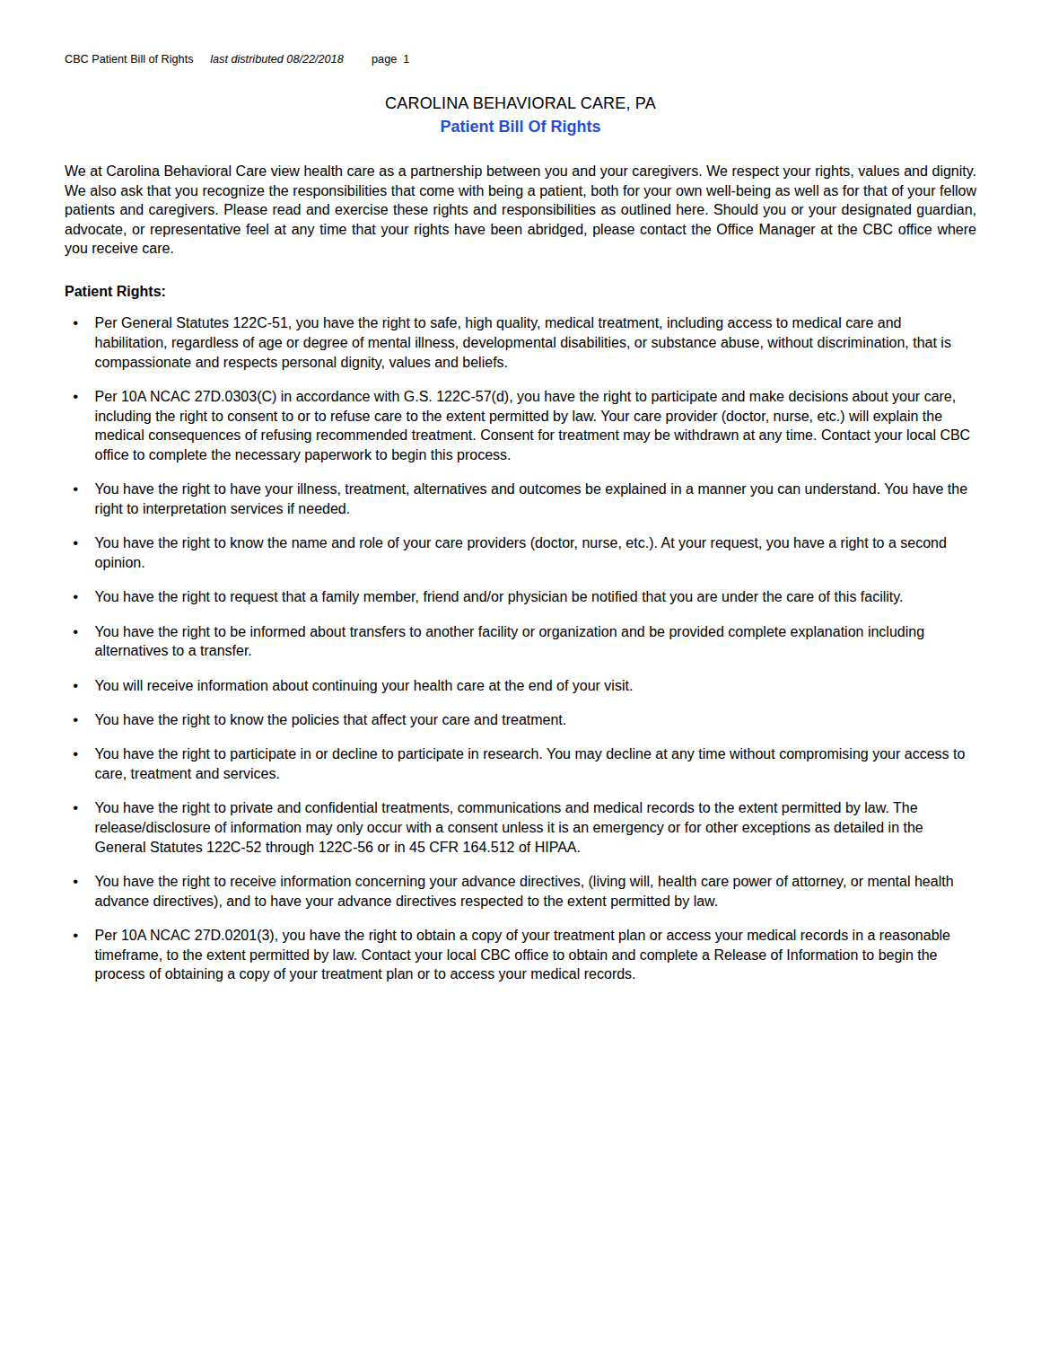CBC Patient Bill of Rights last distributed 08/22/2018 page 1
CAROLINA BEHAVIORAL CARE, PA
Patient Bill Of Rights
We at Carolina Behavioral Care view health care as a partnership between you and your caregivers. We respect your rights, values and dignity. We also ask that you recognize the responsibilities that come with being a patient, both for your own well-being as well as for that of your fellow patients and caregivers. Please read and exercise these rights and responsibilities as outlined here. Should you or your designated guardian, advocate, or representative feel at any time that your rights have been abridged, please contact the Office Manager at the CBC office where you receive care.
Patient Rights:
Per General Statutes 122C-51, you have the right to safe, high quality, medical treatment, including access to medical care and habilitation, regardless of age or degree of mental illness, developmental disabilities, or substance abuse, without discrimination, that is compassionate and respects personal dignity, values and beliefs.
Per 10A NCAC 27D.0303(C) in accordance with G.S. 122C-57(d), you have the right to participate and make decisions about your care, including the right to consent to or to refuse care to the extent permitted by law. Your care provider (doctor, nurse, etc.) will explain the medical consequences of refusing recommended treatment. Consent for treatment may be withdrawn at any time. Contact your local CBC office to complete the necessary paperwork to begin this process.
You have the right to have your illness, treatment, alternatives and outcomes be explained in a manner you can understand. You have the right to interpretation services if needed.
You have the right to know the name and role of your care providers (doctor, nurse, etc.). At your request, you have a right to a second opinion.
You have the right to request that a family member, friend and/or physician be notified that you are under the care of this facility.
You have the right to be informed about transfers to another facility or organization and be provided complete explanation including alternatives to a transfer.
You will receive information about continuing your health care at the end of your visit.
You have the right to know the policies that affect your care and treatment.
You have the right to participate in or decline to participate in research. You may decline at any time without compromising your access to care, treatment and services.
You have the right to private and confidential treatments, communications and medical records to the extent permitted by law. The release/disclosure of information may only occur with a consent unless it is an emergency or for other exceptions as detailed in the General Statutes 122C-52 through 122C-56 or in 45 CFR 164.512 of HIPAA.
You have the right to receive information concerning your advance directives, (living will, health care power of attorney, or mental health advance directives), and to have your advance directives respected to the extent permitted by law.
Per 10A NCAC 27D.0201(3), you have the right to obtain a copy of your treatment plan or access your medical records in a reasonable timeframe, to the extent permitted by law. Contact your local CBC office to obtain and complete a Release of Information to begin the process of obtaining a copy of your treatment plan or to access your medical records.